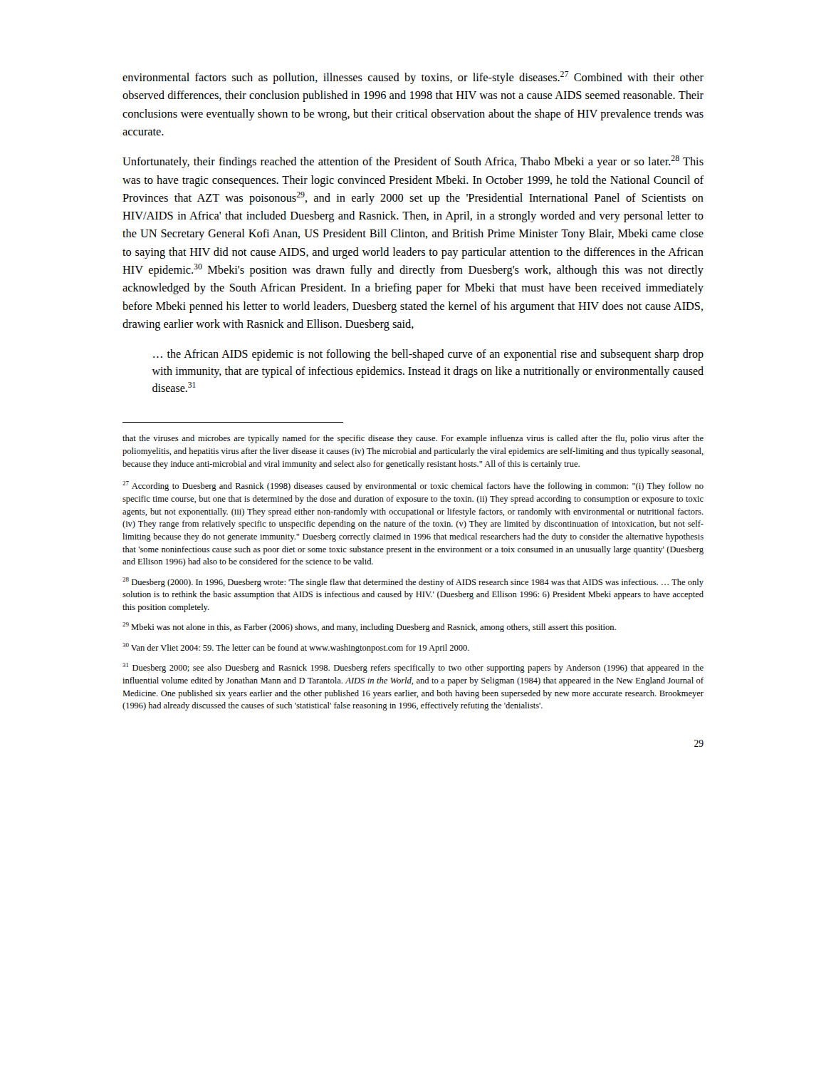environmental factors such as pollution, illnesses caused by toxins, or life-style diseases.27 Combined with their other observed differences, their conclusion published in 1996 and 1998 that HIV was not a cause AIDS seemed reasonable. Their conclusions were eventually shown to be wrong, but their critical observation about the shape of HIV prevalence trends was accurate.
Unfortunately, their findings reached the attention of the President of South Africa, Thabo Mbeki a year or so later.28 This was to have tragic consequences. Their logic convinced President Mbeki. In October 1999, he told the National Council of Provinces that AZT was poisonous29, and in early 2000 set up the 'Presidential International Panel of Scientists on HIV/AIDS in Africa' that included Duesberg and Rasnick. Then, in April, in a strongly worded and very personal letter to the UN Secretary General Kofi Anan, US President Bill Clinton, and British Prime Minister Tony Blair, Mbeki came close to saying that HIV did not cause AIDS, and urged world leaders to pay particular attention to the differences in the African HIV epidemic.30 Mbeki's position was drawn fully and directly from Duesberg's work, although this was not directly acknowledged by the South African President. In a briefing paper for Mbeki that must have been received immediately before Mbeki penned his letter to world leaders, Duesberg stated the kernel of his argument that HIV does not cause AIDS, drawing earlier work with Rasnick and Ellison. Duesberg said,
… the African AIDS epidemic is not following the bell-shaped curve of an exponential rise and subsequent sharp drop with immunity, that are typical of infectious epidemics. Instead it drags on like a nutritionally or environmentally caused disease.31
that the viruses and microbes are typically named for the specific disease they cause. For example influenza virus is called after the flu, polio virus after the poliomyelitis, and hepatitis virus after the liver disease it causes (iv) The microbial and particularly the viral epidemics are self-limiting and thus typically seasonal, because they induce anti-microbial and viral immunity and select also for genetically resistant hosts." All of this is certainly true.
27 According to Duesberg and Rasnick (1998) diseases caused by environmental or toxic chemical factors have the following in common: "(i) They follow no specific time course, but one that is determined by the dose and duration of exposure to the toxin. (ii) They spread according to consumption or exposure to toxic agents, but not exponentially. (iii) They spread either non-randomly with occupational or lifestyle factors, or randomly with environmental or nutritional factors. (iv) They range from relatively specific to unspecific depending on the nature of the toxin. (v) They are limited by discontinuation of intoxication, but not self-limiting because they do not generate immunity." Duesberg correctly claimed in 1996 that medical researchers had the duty to consider the alternative hypothesis that 'some noninfectious cause such as poor diet or some toxic substance present in the environment or a toix consumed in an unusually large quantity' (Duesberg and Ellison 1996) had also to be considered for the science to be valid.
28 Duesberg (2000). In 1996, Duesberg wrote: 'The single flaw that determined the destiny of AIDS research since 1984 was that AIDS was infectious. … The only solution is to rethink the basic assumption that AIDS is infectious and caused by HIV.' (Duesberg and Ellison 1996: 6) President Mbeki appears to have accepted this position completely.
29 Mbeki was not alone in this, as Farber (2006) shows, and many, including Duesberg and Rasnick, among others, still assert this position.
30 Van der Vliet 2004: 59. The letter can be found at www.washingtonpost.com for 19 April 2000.
31 Duesberg 2000; see also Duesberg and Rasnick 1998. Duesberg refers specifically to two other supporting papers by Anderson (1996) that appeared in the influential volume edited by Jonathan Mann and D Tarantola. AIDS in the World, and to a paper by Seligman (1984) that appeared in the New England Journal of Medicine. One published six years earlier and the other published 16 years earlier, and both having been superseded by new more accurate research. Brookmeyer (1996) had already discussed the causes of such 'statistical' false reasoning in 1996, effectively refuting the 'denialists'.
29